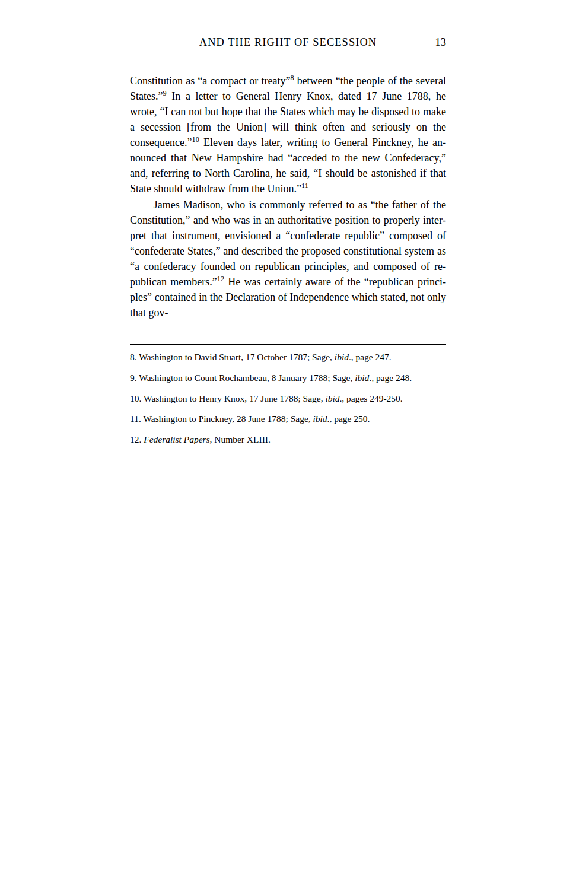And the Right of Secession 13
Constitution as “a compact or treaty”8 between “the people of the several States.”9 In a letter to General Henry Knox, dated 17 June 1788, he wrote, “I can not but hope that the States which may be disposed to make a secession [from the Union] will think often and seriously on the consequence.”10 Eleven days later, writing to General Pinckney, he announced that New Hampshire had “acceded to the new Confederacy,” and, referring to North Carolina, he said, “I should be astonished if that State should withdraw from the Union.”11
James Madison, who is commonly referred to as “the father of the Constitution,” and who was in an authoritative position to properly interpret that instrument, envisioned a “confederate republic” composed of “confederate States,” and described the proposed constitutional system as “a confederacy founded on republican principles, and composed of republican members.”12 He was certainly aware of the “republican principles” contained in the Declaration of Independence which stated, not only that gov-
8. Washington to David Stuart, 17 October 1787; Sage, ibid., page 247.
9. Washington to Count Rochambeau, 8 January 1788; Sage, ibid., page 248.
10. Washington to Henry Knox, 17 June 1788; Sage, ibid., pages 249-250.
11. Washington to Pinckney, 28 June 1788; Sage, ibid., page 250.
12. Federalist Papers, Number XLIII.